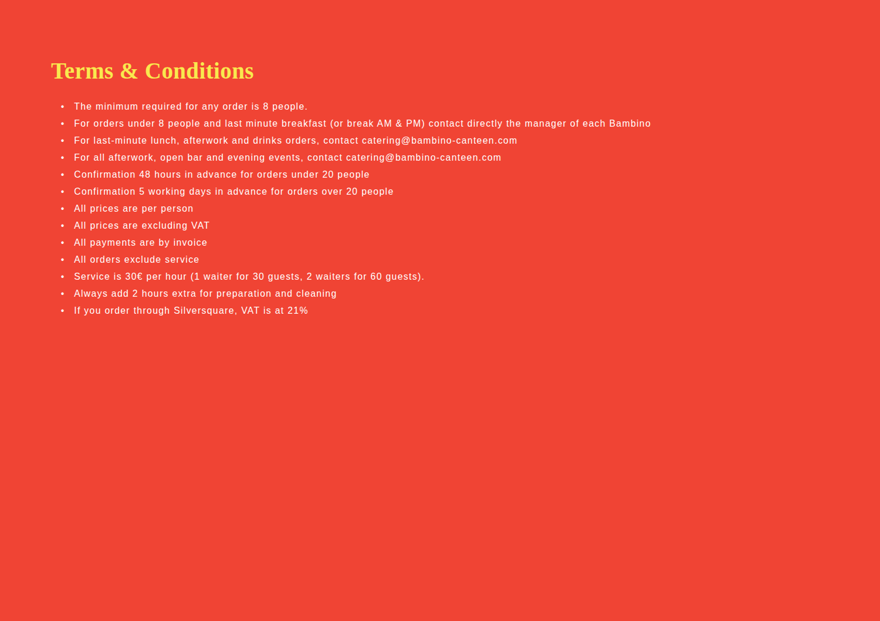Terms & Conditions
The minimum required for any order is 8 people.
For orders under 8 people and last minute breakfast (or break AM & PM) contact directly the manager of each Bambino
For last-minute lunch, afterwork and drinks orders, contact catering@bambino-canteen.com
For all afterwork, open bar and evening events, contact catering@bambino-canteen.com
Confirmation 48 hours in advance for orders under 20 people
Confirmation 5 working days in advance for orders over 20 people
All prices are per person
All prices are excluding VAT
All payments are by invoice
All orders exclude service
Service is 30€ per hour (1 waiter for 30 guests, 2 waiters for 60 guests).
Always add 2 hours extra for preparation and cleaning
If you order through Silversquare, VAT is at 21%